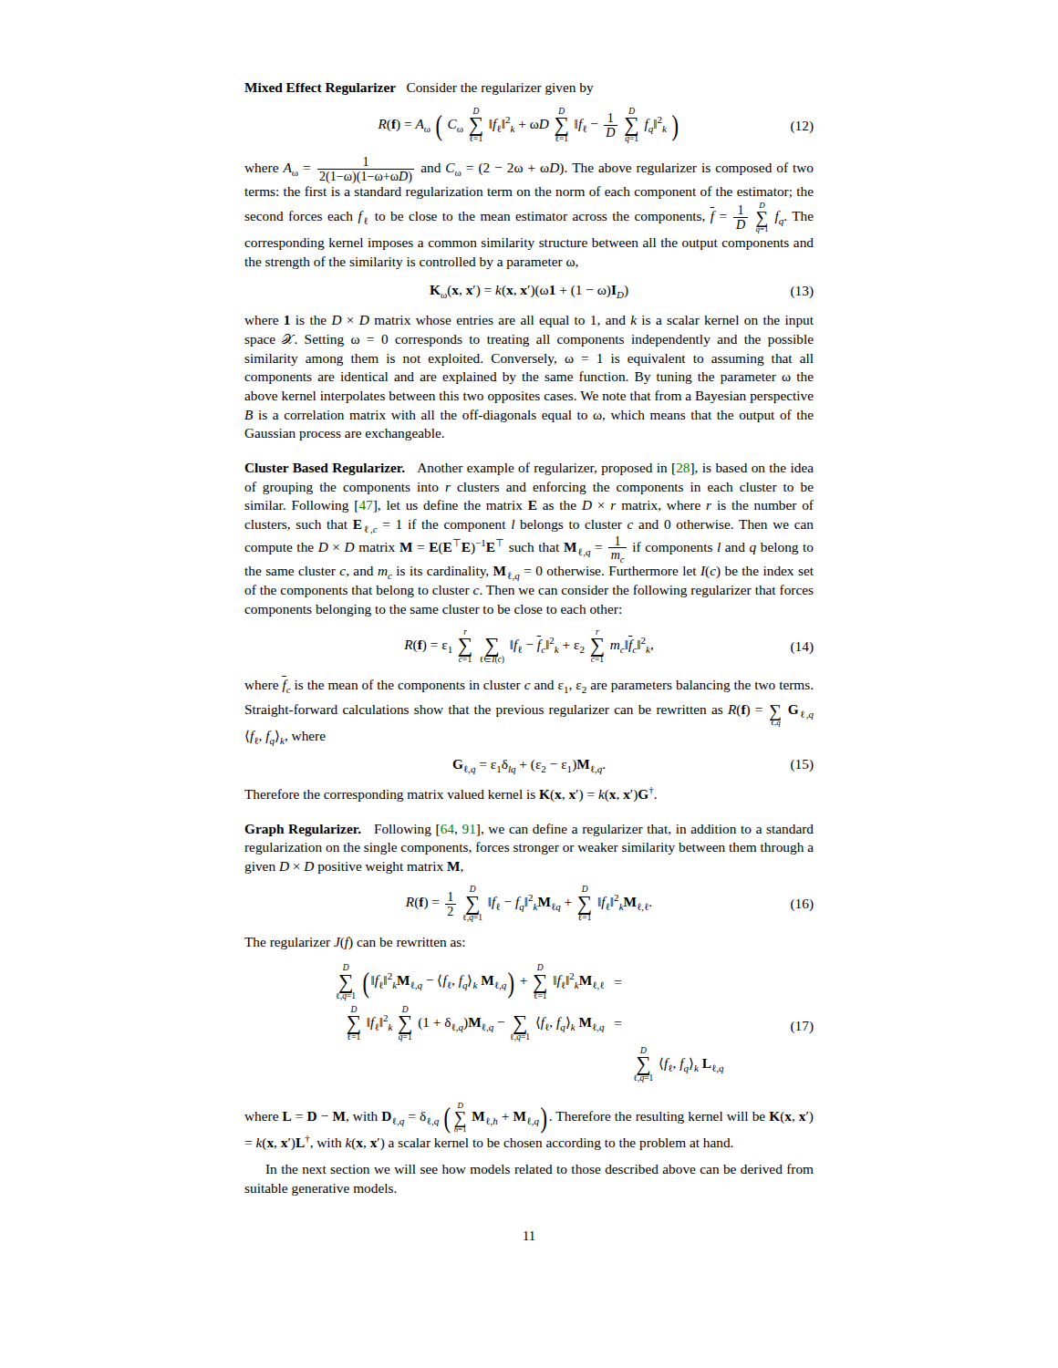Mixed Effect Regularizer Consider the regularizer given by
R(f) = Aω ( Cω D∑ℓ=1 ‖fℓ‖2k + ωD D∑ℓ=1 ‖fℓ − 1 D D∑q=1 fq‖2k ) (12)
where Aω = 12(1−ω)(1−ω+ωD) and Cω = (2 − 2ω + ωD). The above regularizer is composed of two terms: the first is a standard regularization term on the norm of each component of the estimator; the second forces each fℓ to be close to the mean estimator across the components, f = 1 D D∑q=1 fq. The corresponding kernel imposes a common similarity structure between all the output components and the strength of the similarity is controlled by a parameter ω,
Kω(x, x′) = k(x, x′)(ω1 + (1 − ω)ID) (13)
where 1 is the D × D matrix whose entries are all equal to 1, and k is a scalar kernel on the input space 𝒳. Setting ω = 0 corresponds to treating all components independently and the possible similarity among them is not exploited. Conversely, ω = 1 is equivalent to assuming that all components are identical and are explained by the same function. By tuning the parameter ω the above kernel interpolates between this two opposites cases. We note that from a Bayesian perspective B is a correlation matrix with all the off-diagonals equal to ω, which means that the output of the Gaussian process are exchangeable.
Cluster Based Regularizer. Another example of regularizer, proposed in [28], is based on the idea of grouping the components into r clusters and enforcing the components in each cluster to be similar. Following [47], let us define the matrix E as the D × r matrix, where r is the number of clusters, such that Eℓ,c = 1 if the component l belongs to cluster c and 0 otherwise. Then we can compute the D × D matrix M = E(E⊤E)−1E⊤ such that Mℓ,q = 1 mc if components l and q belong to the same cluster c, and mc is its cardinality, Mℓ,q = 0 otherwise. Furthermore let I(c) be the index set of the components that belong to cluster c. Then we can consider the following regularizer that forces components belonging to the same cluster to be close to each other:
R(f) = ε1 r∑c=1 ∑ℓ∈I(c) ‖fℓ − fc‖2k + ε2 r∑c=1 mc‖fc‖2k, (14)
where fc is the mean of the components in cluster c and ε1, ε2 are parameters balancing the two terms. Straight-forward calculations show that the previous regularizer can be rewritten as R(f) = ∑ℓ,q Gℓ,q ⟨fℓ, fq⟩k, where
Gℓ,q = ε1δlq + (ε2 − ε1)Mℓ,q. (15)
Therefore the corresponding matrix valued kernel is K(x, x′) = k(x, x′)G†.
Graph Regularizer. Following [64, 91], we can define a regularizer that, in addition to a standard regularization on the single components, forces stronger or weaker similarity between them through a given D × D positive weight matrix M,
R(f) = 12 D∑ℓ,q=1 ‖fℓ − fq‖2kMℓq + D∑ℓ=1 ‖fℓ‖2kMℓ,ℓ. (16)
The regularizer J(f) can be rewritten as:
D∑ℓ,q=1 (‖fℓ‖2kMℓ,q − ⟨fℓ, fq⟩k Mℓ,q) + D∑ℓ=1 ‖fℓ‖2kMℓ,ℓ
=
D∑ℓ=1 ‖fℓ‖2k D∑q=1 (1 + δℓ,q)Mℓ,q − ∑ℓ,q=1 ⟨fℓ, fq⟩k Mℓ,q
=
D∑ℓ,q=1 ⟨fℓ, fq⟩k Lℓ,q
(17)
where L = D − M, with Dℓ,q = δℓ,q (D∑h=1 Mℓ,h + Mℓ,q). Therefore the resulting kernel will be K(x, x′) = k(x, x′)L†, with k(x, x′) a scalar kernel to be chosen according to the problem at hand.
In the next section we will see how models related to those described above can be derived from suitable generative models.
11